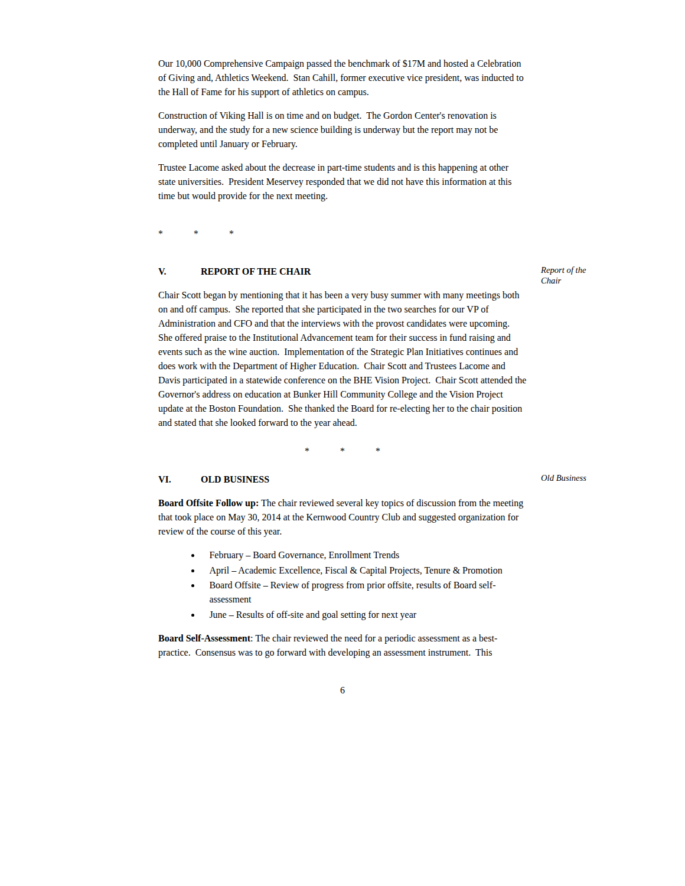Our 10,000 Comprehensive Campaign passed the benchmark of $17M and hosted a Celebration of Giving and, Athletics Weekend. Stan Cahill, former executive vice president, was inducted to the Hall of Fame for his support of athletics on campus.
Construction of Viking Hall is on time and on budget. The Gordon Center's renovation is underway, and the study for a new science building is underway but the report may not be completed until January or February.
Trustee Lacome asked about the decrease in part-time students and is this happening at other state universities. President Meservey responded that we did not have this information at this time but would provide for the next meeting.
* * *
Report of the Chair
V. REPORT OF THE CHAIR
Chair Scott began by mentioning that it has been a very busy summer with many meetings both on and off campus. She reported that she participated in the two searches for our VP of Administration and CFO and that the interviews with the provost candidates were upcoming. She offered praise to the Institutional Advancement team for their success in fund raising and events such as the wine auction. Implementation of the Strategic Plan Initiatives continues and does work with the Department of Higher Education. Chair Scott and Trustees Lacome and Davis participated in a statewide conference on the BHE Vision Project. Chair Scott attended the Governor's address on education at Bunker Hill Community College and the Vision Project update at the Boston Foundation. She thanked the Board for re-electing her to the chair position and stated that she looked forward to the year ahead.
* * *
Old Business
VI. OLD BUSINESS
Board Offsite Follow up: The chair reviewed several key topics of discussion from the meeting that took place on May 30, 2014 at the Kernwood Country Club and suggested organization for review of the course of this year.
February – Board Governance, Enrollment Trends
April – Academic Excellence, Fiscal & Capital Projects, Tenure & Promotion
Board Offsite – Review of progress from prior offsite, results of Board self-assessment
June – Results of off-site and goal setting for next year
Board Self-Assessment: The chair reviewed the need for a periodic assessment as a best-practice. Consensus was to go forward with developing an assessment instrument. This
6